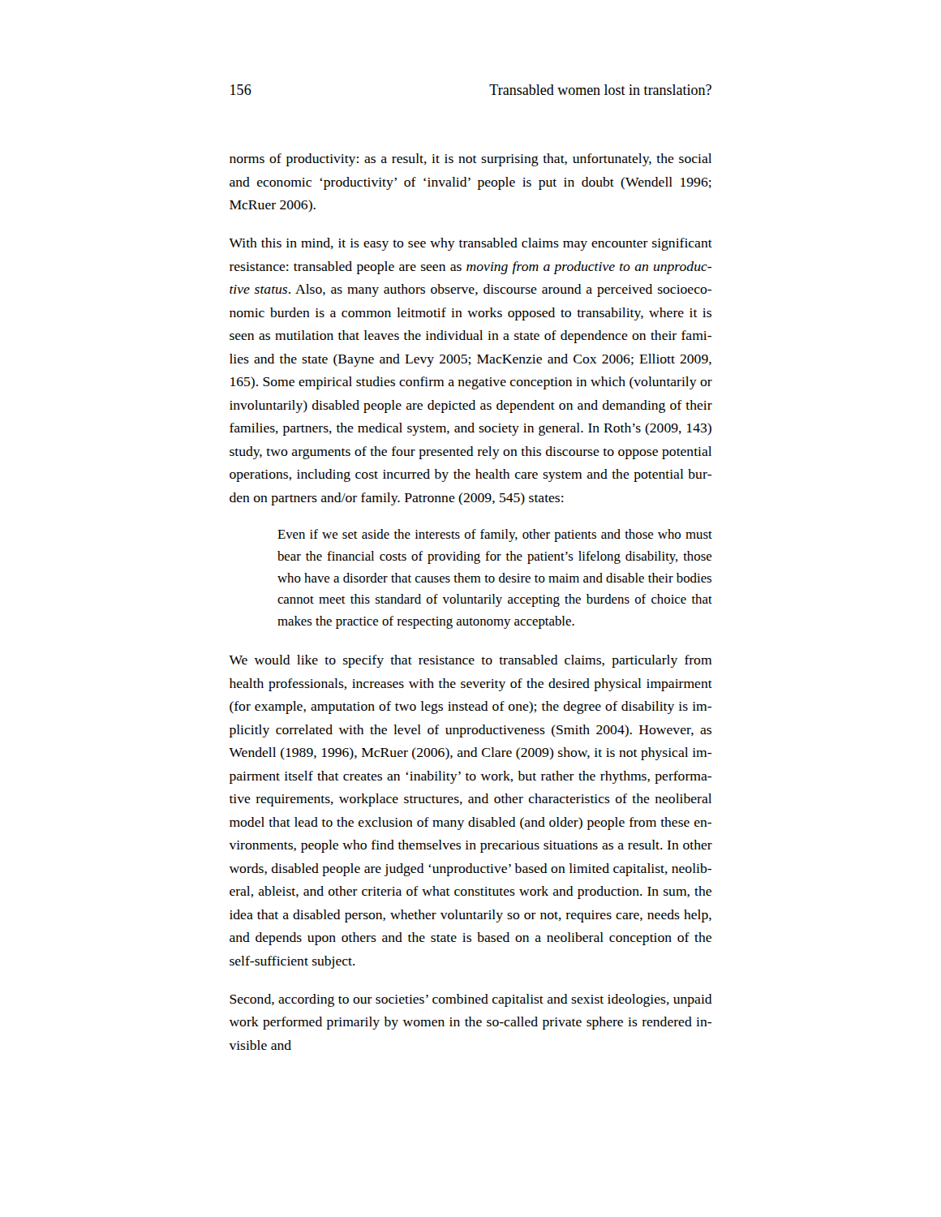156 Transabled women lost in translation?
norms of productivity: as a result, it is not surprising that, unfortunately, the social and economic ‘productivity’ of ‘invalid’ people is put in doubt (Wendell 1996; McRuer 2006).
With this in mind, it is easy to see why transabled claims may encounter significant resistance: transabled people are seen as moving from a productive to an unproductive status. Also, as many authors observe, discourse around a perceived socioeconomic burden is a common leitmotif in works opposed to transability, where it is seen as mutilation that leaves the individual in a state of dependence on their families and the state (Bayne and Levy 2005; MacKenzie and Cox 2006; Elliott 2009, 165). Some empirical studies confirm a negative conception in which (voluntarily or involuntarily) disabled people are depicted as dependent on and demanding of their families, partners, the medical system, and society in general. In Roth’s (2009, 143) study, two arguments of the four presented rely on this discourse to oppose potential operations, including cost incurred by the health care system and the potential burden on partners and/or family. Patronne (2009, 545) states:
Even if we set aside the interests of family, other patients and those who must bear the financial costs of providing for the patient’s lifelong disability, those who have a disorder that causes them to desire to maim and disable their bodies cannot meet this standard of voluntarily accepting the burdens of choice that makes the practice of respecting autonomy acceptable.
We would like to specify that resistance to transabled claims, particularly from health professionals, increases with the severity of the desired physical impairment (for example, amputation of two legs instead of one); the degree of disability is implicitly correlated with the level of unproductiveness (Smith 2004). However, as Wendell (1989, 1996), McRuer (2006), and Clare (2009) show, it is not physical impairment itself that creates an ‘inability’ to work, but rather the rhythms, performative requirements, workplace structures, and other characteristics of the neoliberal model that lead to the exclusion of many disabled (and older) people from these environments, people who find themselves in precarious situations as a result. In other words, disabled people are judged ‘unproductive’ based on limited capitalist, neoliberal, ableist, and other criteria of what constitutes work and production. In sum, the idea that a disabled person, whether voluntarily so or not, requires care, needs help, and depends upon others and the state is based on a neoliberal conception of the self-sufficient subject.
Second, according to our societies’ combined capitalist and sexist ideologies, unpaid work performed primarily by women in the so-called private sphere is rendered invisible and